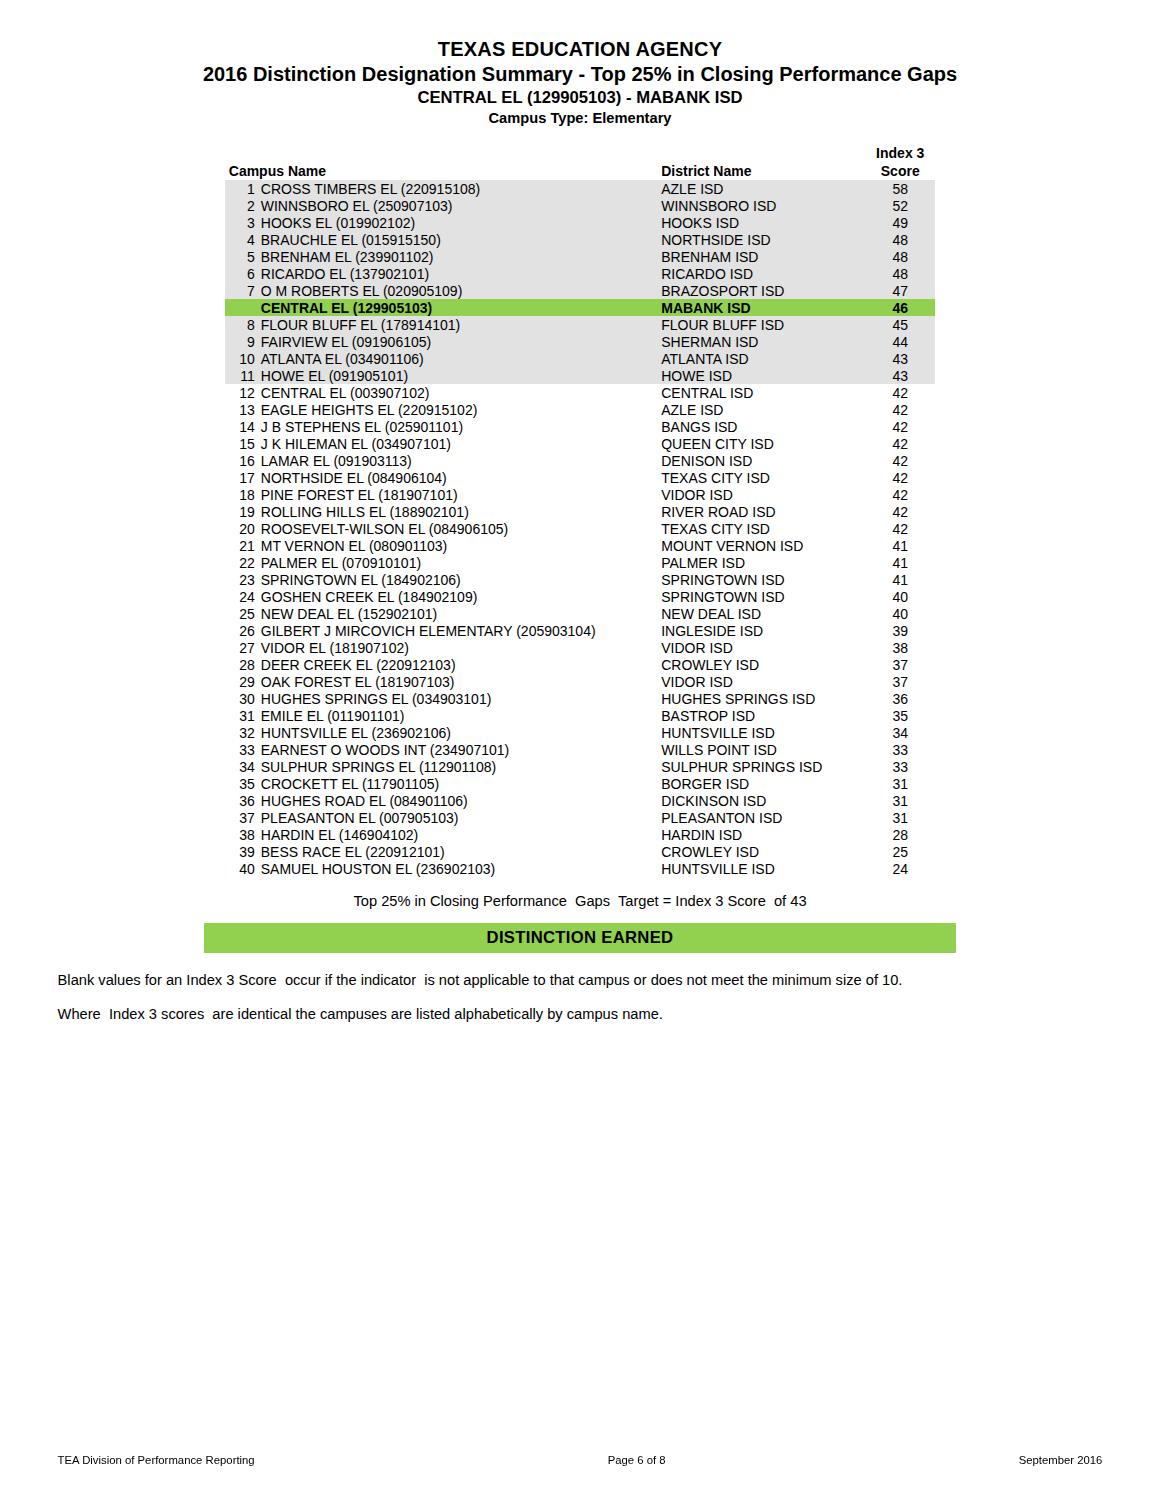TEXAS EDUCATION AGENCY
2016 Distinction Designation Summary - Top 25% in Closing Performance Gaps
CENTRAL EL (129905103) - MABANK ISD
Campus Type: Elementary
| | | Index 3 |
| --- | --- | --- |
| Campus Name | District Name | Score |
| 1 | CROSS TIMBERS EL (220915108) | AZLE ISD | 58 |
| 2 | WINNSBORO EL (250907103) | WINNSBORO ISD | 52 |
| 3 | HOOKS EL (019902102) | HOOKS ISD | 49 |
| 4 | BRAUCHLE EL (015915150) | NORTHSIDE ISD | 48 |
| 5 | BRENHAM EL (239901102) | BRENHAM ISD | 48 |
| 6 | RICARDO EL (137902101) | RICARDO ISD | 48 |
| 7 | O M ROBERTS EL (020905109) | BRAZOSPORT ISD | 47 |
| | CENTRAL EL (129905103) | MABANK ISD | 46 |
| 8 | FLOUR BLUFF EL (178914101) | FLOUR BLUFF ISD | 45 |
| 9 | FAIRVIEW EL (091906105) | SHERMAN ISD | 44 |
| 10 | ATLANTA EL (034901106) | ATLANTA ISD | 43 |
| 11 | HOWE EL (091905101) | HOWE ISD | 43 |
| 12 | CENTRAL EL (003907102) | CENTRAL ISD | 42 |
| 13 | EAGLE HEIGHTS EL (220915102) | AZLE ISD | 42 |
| 14 | J B STEPHENS EL (025901101) | BANGS ISD | 42 |
| 15 | J K HILEMAN EL (034907101) | QUEEN CITY ISD | 42 |
| 16 | LAMAR EL (091903113) | DENISON ISD | 42 |
| 17 | NORTHSIDE EL (084906104) | TEXAS CITY ISD | 42 |
| 18 | PINE FOREST EL (181907101) | VIDOR ISD | 42 |
| 19 | ROLLING HILLS EL (188902101) | RIVER ROAD ISD | 42 |
| 20 | ROOSEVELT-WILSON EL (084906105) | TEXAS CITY ISD | 42 |
| 21 | MT VERNON EL (080901103) | MOUNT VERNON ISD | 41 |
| 22 | PALMER EL (070910101) | PALMER ISD | 41 |
| 23 | SPRINGTOWN EL (184902106) | SPRINGTOWN ISD | 41 |
| 24 | GOSHEN CREEK EL (184902109) | SPRINGTOWN ISD | 40 |
| 25 | NEW DEAL EL (152902101) | NEW DEAL ISD | 40 |
| 26 | GILBERT J MIRCOVICH ELEMENTARY (205903104) | INGLESIDE ISD | 39 |
| 27 | VIDOR EL (181907102) | VIDOR ISD | 38 |
| 28 | DEER CREEK EL (220912103) | CROWLEY ISD | 37 |
| 29 | OAK FOREST EL (181907103) | VIDOR ISD | 37 |
| 30 | HUGHES SPRINGS EL (034903101) | HUGHES SPRINGS ISD | 36 |
| 31 | EMILE EL (011901101) | BASTROP ISD | 35 |
| 32 | HUNTSVILLE EL (236902106) | HUNTSVILLE ISD | 34 |
| 33 | EARNEST O WOODS INT (234907101) | WILLS POINT ISD | 33 |
| 34 | SULPHUR SPRINGS EL (112901108) | SULPHUR SPRINGS ISD | 33 |
| 35 | CROCKETT EL (117901105) | BORGER ISD | 31 |
| 36 | HUGHES ROAD EL (084901106) | DICKINSON ISD | 31 |
| 37 | PLEASANTON EL (007905103) | PLEASANTON ISD | 31 |
| 38 | HARDIN EL (146904102) | HARDIN ISD | 28 |
| 39 | BESS RACE EL (220912101) | CROWLEY ISD | 25 |
| 40 | SAMUEL HOUSTON EL (236902103) | HUNTSVILLE ISD | 24 |
Top 25% in Closing Performance Gaps Target = Index 3 Score of 43
DISTINCTION EARNED
Blank values for an Index 3 Score occur if the indicator is not applicable to that campus or does not meet the minimum size of 10.
Where Index 3 scores are identical the campuses are listed alphabetically by campus name.
TEA Division of Performance Reporting Page 6 of 8 September 2016